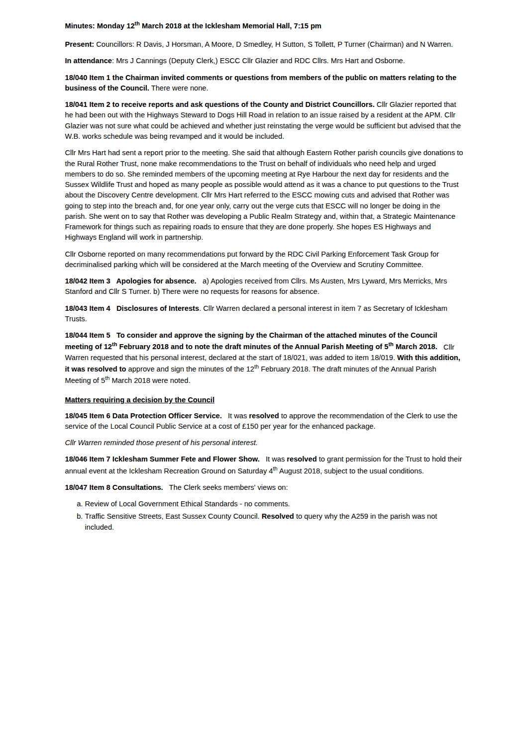Minutes: Monday 12th March 2018 at the Icklesham Memorial Hall, 7:15 pm
Present: Councillors: R Davis, J Horsman, A Moore, D Smedley, H Sutton, S Tollett, P Turner (Chairman) and N Warren.
In attendance: Mrs J Cannings (Deputy Clerk,) ESCC Cllr Glazier and RDC Cllrs. Mrs Hart and Osborne.
18/040 Item 1 the Chairman invited comments or questions from members of the public on matters relating to the business of the Council. There were none.
18/041 Item 2 to receive reports and ask questions of the County and District Councillors. Cllr Glazier reported that he had been out with the Highways Steward to Dogs Hill Road in relation to an issue raised by a resident at the APM. Cllr Glazier was not sure what could be achieved and whether just reinstating the verge would be sufficient but advised that the W.B. works schedule was being revamped and it would be included.
Cllr Mrs Hart had sent a report prior to the meeting. She said that although Eastern Rother parish councils give donations to the Rural Rother Trust, none make recommendations to the Trust on behalf of individuals who need help and urged members to do so. She reminded members of the upcoming meeting at Rye Harbour the next day for residents and the Sussex Wildlife Trust and hoped as many people as possible would attend as it was a chance to put questions to the Trust about the Discovery Centre development. Cllr Mrs Hart referred to the ESCC mowing cuts and advised that Rother was going to step into the breach and, for one year only, carry out the verge cuts that ESCC will no longer be doing in the parish. She went on to say that Rother was developing a Public Realm Strategy and, within that, a Strategic Maintenance Framework for things such as repairing roads to ensure that they are done properly. She hopes ES Highways and Highways England will work in partnership.
Cllr Osborne reported on many recommendations put forward by the RDC Civil Parking Enforcement Task Group for decriminalised parking which will be considered at the March meeting of the Overview and Scrutiny Committee.
18/042 Item 3 Apologies for absence. a) Apologies received from Cllrs. Ms Austen, Mrs Lyward, Mrs Merricks, Mrs Stanford and Cllr S Turner. b) There were no requests for reasons for absence.
18/043 Item 4 Disclosures of Interests. Cllr Warren declared a personal interest in item 7 as Secretary of Icklesham Trusts.
18/044 Item 5 To consider and approve the signing by the Chairman of the attached minutes of the Council meeting of 12th February 2018 and to note the draft minutes of the Annual Parish Meeting of 5th March 2018. Cllr Warren requested that his personal interest, declared at the start of 18/021, was added to item 18/019. With this addition, it was resolved to approve and sign the minutes of the 12th February 2018. The draft minutes of the Annual Parish Meeting of 5th March 2018 were noted.
Matters requiring a decision by the Council
18/045 Item 6 Data Protection Officer Service. It was resolved to approve the recommendation of the Clerk to use the service of the Local Council Public Service at a cost of £150 per year for the enhanced package.
Cllr Warren reminded those present of his personal interest.
18/046 Item 7 Icklesham Summer Fete and Flower Show. It was resolved to grant permission for the Trust to hold their annual event at the Icklesham Recreation Ground on Saturday 4th August 2018, subject to the usual conditions.
18/047 Item 8 Consultations. The Clerk seeks members' views on:
Review of Local Government Ethical Standards - no comments.
Traffic Sensitive Streets, East Sussex County Council. Resolved to query why the A259 in the parish was not included.